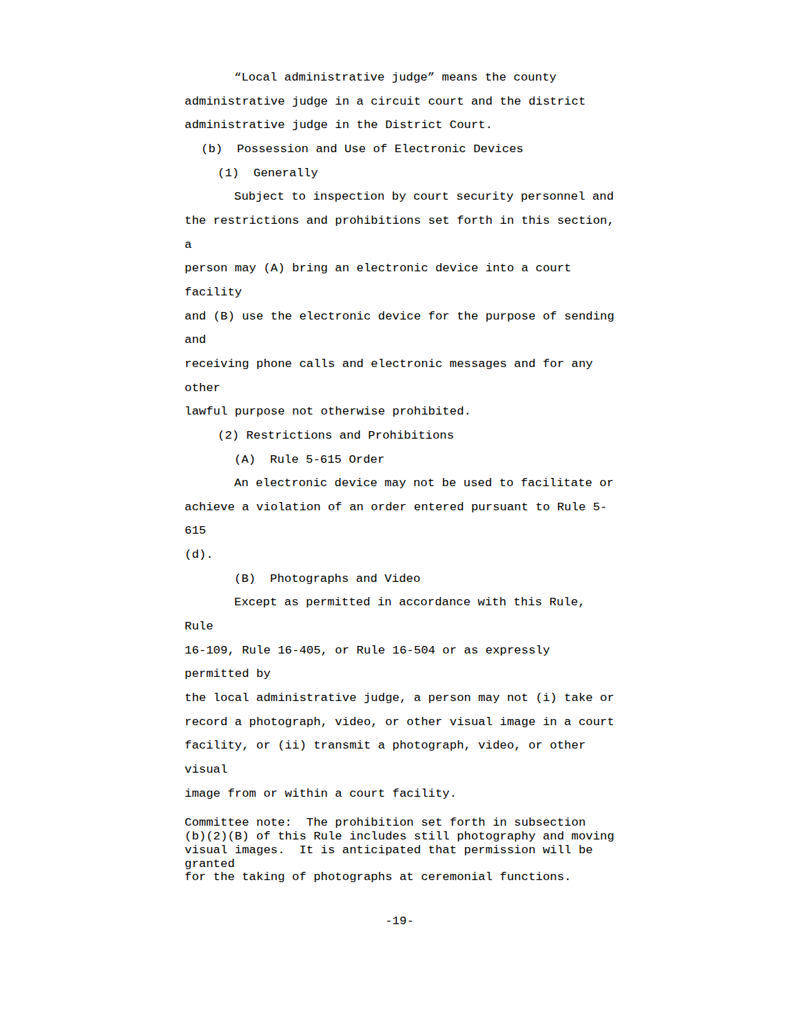“Local administrative judge” means the county
administrative judge in a circuit court and the district
administrative judge in the District Court.
(b) Possession and Use of Electronic Devices
(1) Generally
Subject to inspection by court security personnel and
the restrictions and prohibitions set forth in this section, a
person may (A) bring an electronic device into a court facility
and (B) use the electronic device for the purpose of sending and
receiving phone calls and electronic messages and for any other
lawful purpose not otherwise prohibited.
(2) Restrictions and Prohibitions
(A) Rule 5-615 Order
An electronic device may not be used to facilitate or
achieve a violation of an order entered pursuant to Rule 5-615
(d).
(B) Photographs and Video
Except as permitted in accordance with this Rule, Rule
16-109, Rule 16-405, or Rule 16-504 or as expressly permitted by
the local administrative judge, a person may not (i) take or
record a photograph, video, or other visual image in a court
facility, or (ii) transmit a photograph, video, or other visual
image from or within a court facility.
Committee note: The prohibition set forth in subsection
(b)(2)(B) of this Rule includes still photography and moving
visual images. It is anticipated that permission will be granted
for the taking of photographs at ceremonial functions.
-19-